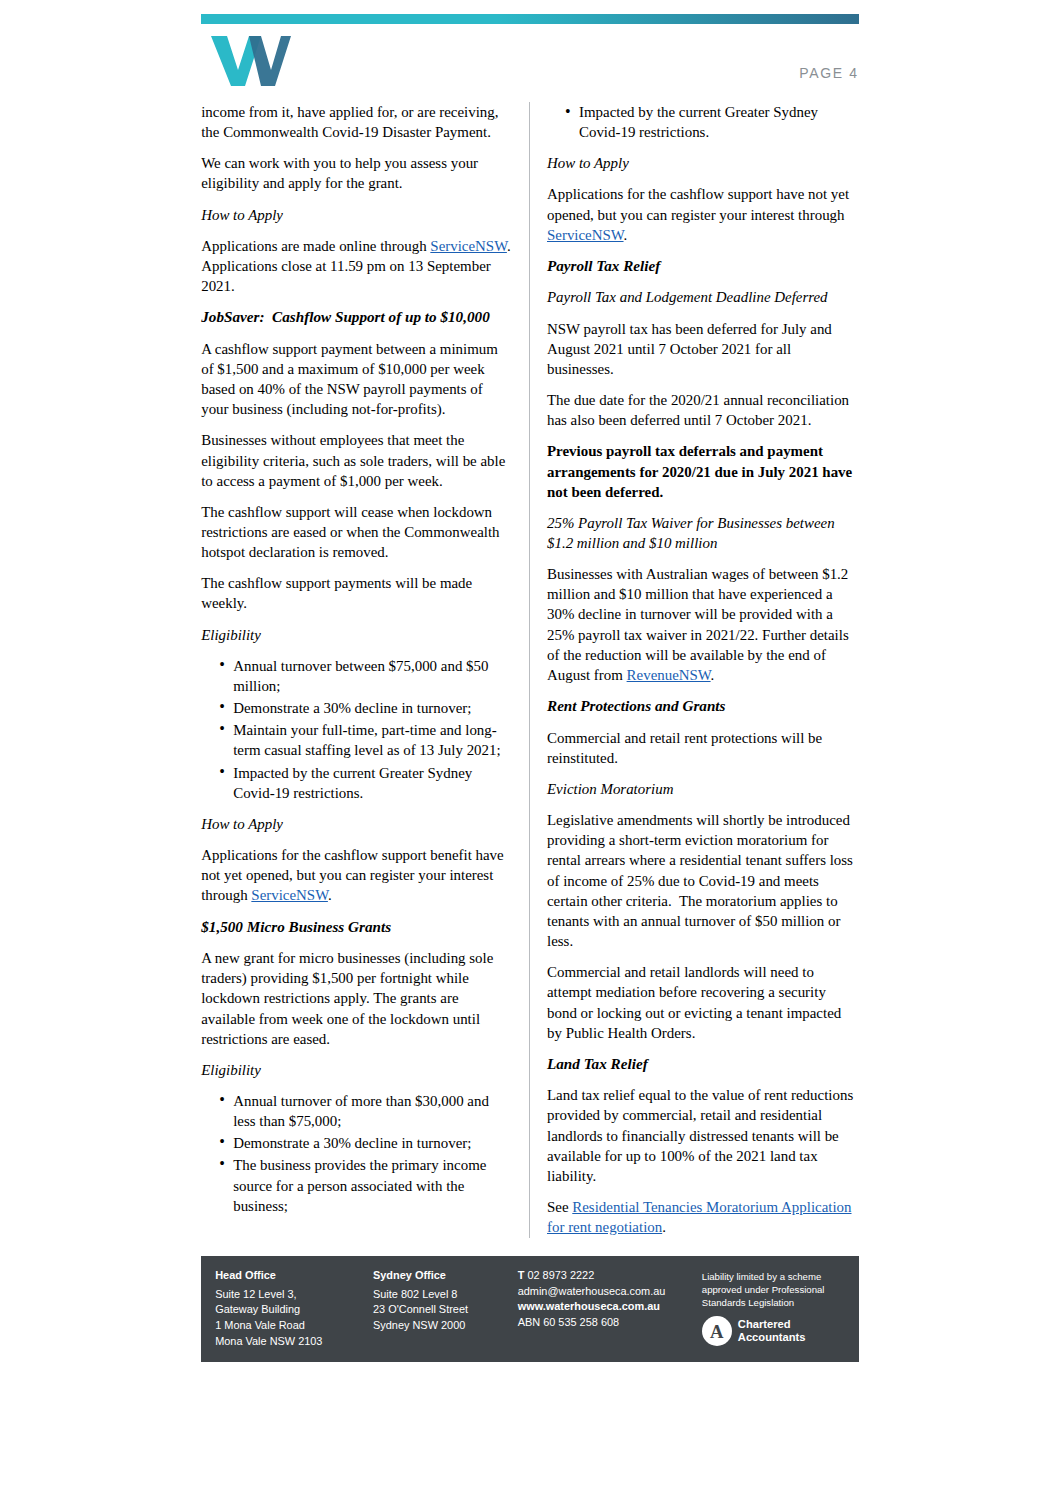PAGE 4
income from it, have applied for, or are receiving, the Commonwealth Covid-19 Disaster Payment.
We can work with you to help you assess your eligibility and apply for the grant.
How to Apply
Applications are made online through ServiceNSW. Applications close at 11.59 pm on 13 September 2021.
JobSaver: Cashflow Support of up to $10,000
A cashflow support payment between a minimum of $1,500 and a maximum of $10,000 per week based on 40% of the NSW payroll payments of your business (including not-for-profits).
Businesses without employees that meet the eligibility criteria, such as sole traders, will be able to access a payment of $1,000 per week.
The cashflow support will cease when lockdown restrictions are eased or when the Commonwealth hotspot declaration is removed.
The cashflow support payments will be made weekly.
Eligibility
Annual turnover between $75,000 and $50 million;
Demonstrate a 30% decline in turnover;
Maintain your full-time, part-time and long-term casual staffing level as of 13 July 2021;
Impacted by the current Greater Sydney Covid-19 restrictions.
How to Apply
Applications for the cashflow support benefit have not yet opened, but you can register your interest through ServiceNSW.
$1,500 Micro Business Grants
A new grant for micro businesses (including sole traders) providing $1,500 per fortnight while lockdown restrictions apply. The grants are available from week one of the lockdown until restrictions are eased.
Eligibility
Annual turnover of more than $30,000 and less than $75,000;
Demonstrate a 30% decline in turnover;
The business provides the primary income source for a person associated with the business;
Impacted by the current Greater Sydney Covid-19 restrictions.
How to Apply
Applications for the cashflow support have not yet opened, but you can register your interest through ServiceNSW.
Payroll Tax Relief
Payroll Tax and Lodgement Deadline Deferred
NSW payroll tax has been deferred for July and August 2021 until 7 October 2021 for all businesses.
The due date for the 2020/21 annual reconciliation has also been deferred until 7 October 2021.
Previous payroll tax deferrals and payment arrangements for 2020/21 due in July 2021 have not been deferred.
25% Payroll Tax Waiver for Businesses between $1.2 million and $10 million
Businesses with Australian wages of between $1.2 million and $10 million that have experienced a 30% decline in turnover will be provided with a 25% payroll tax waiver in 2021/22. Further details of the reduction will be available by the end of August from RevenueNSW.
Rent Protections and Grants
Commercial and retail rent protections will be reinstituted.
Eviction Moratorium
Legislative amendments will shortly be introduced providing a short-term eviction moratorium for rental arrears where a residential tenant suffers loss of income of 25% due to Covid-19 and meets certain other criteria. The moratorium applies to tenants with an annual turnover of $50 million or less.
Commercial and retail landlords will need to attempt mediation before recovering a security bond or locking out or evicting a tenant impacted by Public Health Orders.
Land Tax Relief
Land tax relief equal to the value of rent reductions provided by commercial, retail and residential landlords to financially distressed tenants will be available for up to 100% of the 2021 land tax liability.
See Residential Tenancies Moratorium Application for rent negotiation.
Head Office
Suite 12 Level 3,
Gateway Building
1 Mona Vale Road
Mona Vale NSW 2103
Sydney Office
Suite 802 Level 8
23 O'Connell Street
Sydney NSW 2000
T 02 8973 2222
admin@waterhouseca.com.au
www.waterhouseca.com.au
ABN 60 535 258 608
Liability limited by a scheme
approved under Professional
Standards Legislation
A
Chartered
Accountants